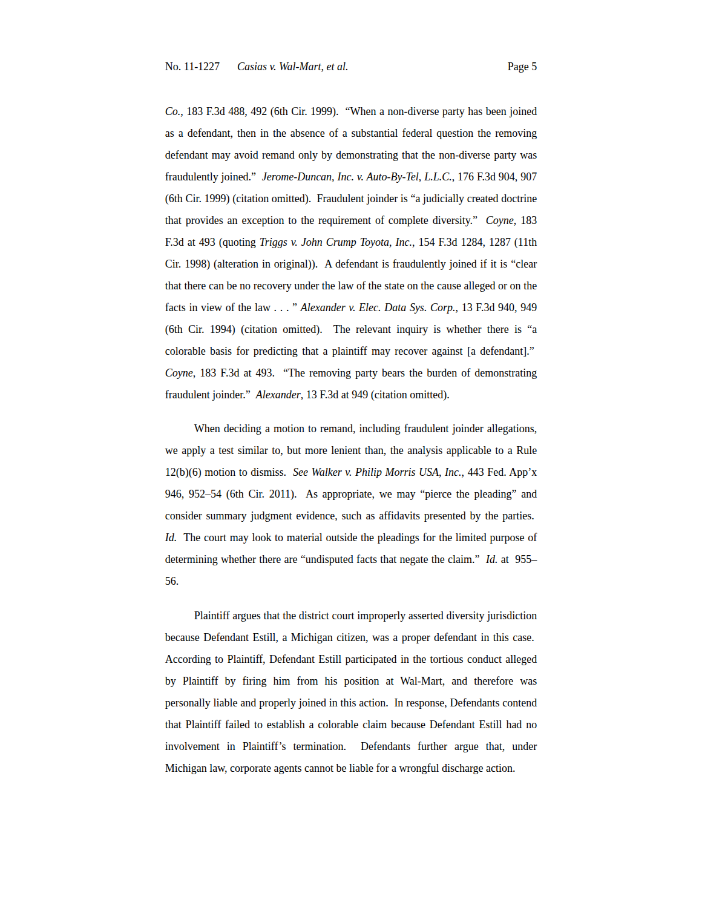No. 11-1227 Casias v. Wal-Mart, et al. Page 5
Co., 183 F.3d 488, 492 (6th Cir. 1999). “When a non-diverse party has been joined as a defendant, then in the absence of a substantial federal question the removing defendant may avoid remand only by demonstrating that the non-diverse party was fraudulently joined.” Jerome-Duncan, Inc. v. Auto-By-Tel, L.L.C., 176 F.3d 904, 907 (6th Cir. 1999) (citation omitted). Fraudulent joinder is “a judicially created doctrine that provides an exception to the requirement of complete diversity.” Coyne, 183 F.3d at 493 (quoting Triggs v. John Crump Toyota, Inc., 154 F.3d 1284, 1287 (11th Cir. 1998) (alteration in original)). A defendant is fraudulently joined if it is “clear that there can be no recovery under the law of the state on the cause alleged or on the facts in view of the law . . . ” Alexander v. Elec. Data Sys. Corp., 13 F.3d 940, 949 (6th Cir. 1994) (citation omitted). The relevant inquiry is whether there is “a colorable basis for predicting that a plaintiff may recover against [a defendant].” Coyne, 183 F.3d at 493. “The removing party bears the burden of demonstrating fraudulent joinder.” Alexander, 13 F.3d at 949 (citation omitted).
When deciding a motion to remand, including fraudulent joinder allegations, we apply a test similar to, but more lenient than, the analysis applicable to a Rule 12(b)(6) motion to dismiss. See Walker v. Philip Morris USA, Inc., 443 Fed. App’x 946, 952–54 (6th Cir. 2011). As appropriate, we may “pierce the pleading” and consider summary judgment evidence, such as affidavits presented by the parties. Id. The court may look to material outside the pleadings for the limited purpose of determining whether there are “undisputed facts that negate the claim.” Id. at 955–56.
Plaintiff argues that the district court improperly asserted diversity jurisdiction because Defendant Estill, a Michigan citizen, was a proper defendant in this case. According to Plaintiff, Defendant Estill participated in the tortious conduct alleged by Plaintiff by firing him from his position at Wal-Mart, and therefore was personally liable and properly joined in this action. In response, Defendants contend that Plaintiff failed to establish a colorable claim because Defendant Estill had no involvement in Plaintiff’s termination. Defendants further argue that, under Michigan law, corporate agents cannot be liable for a wrongful discharge action.